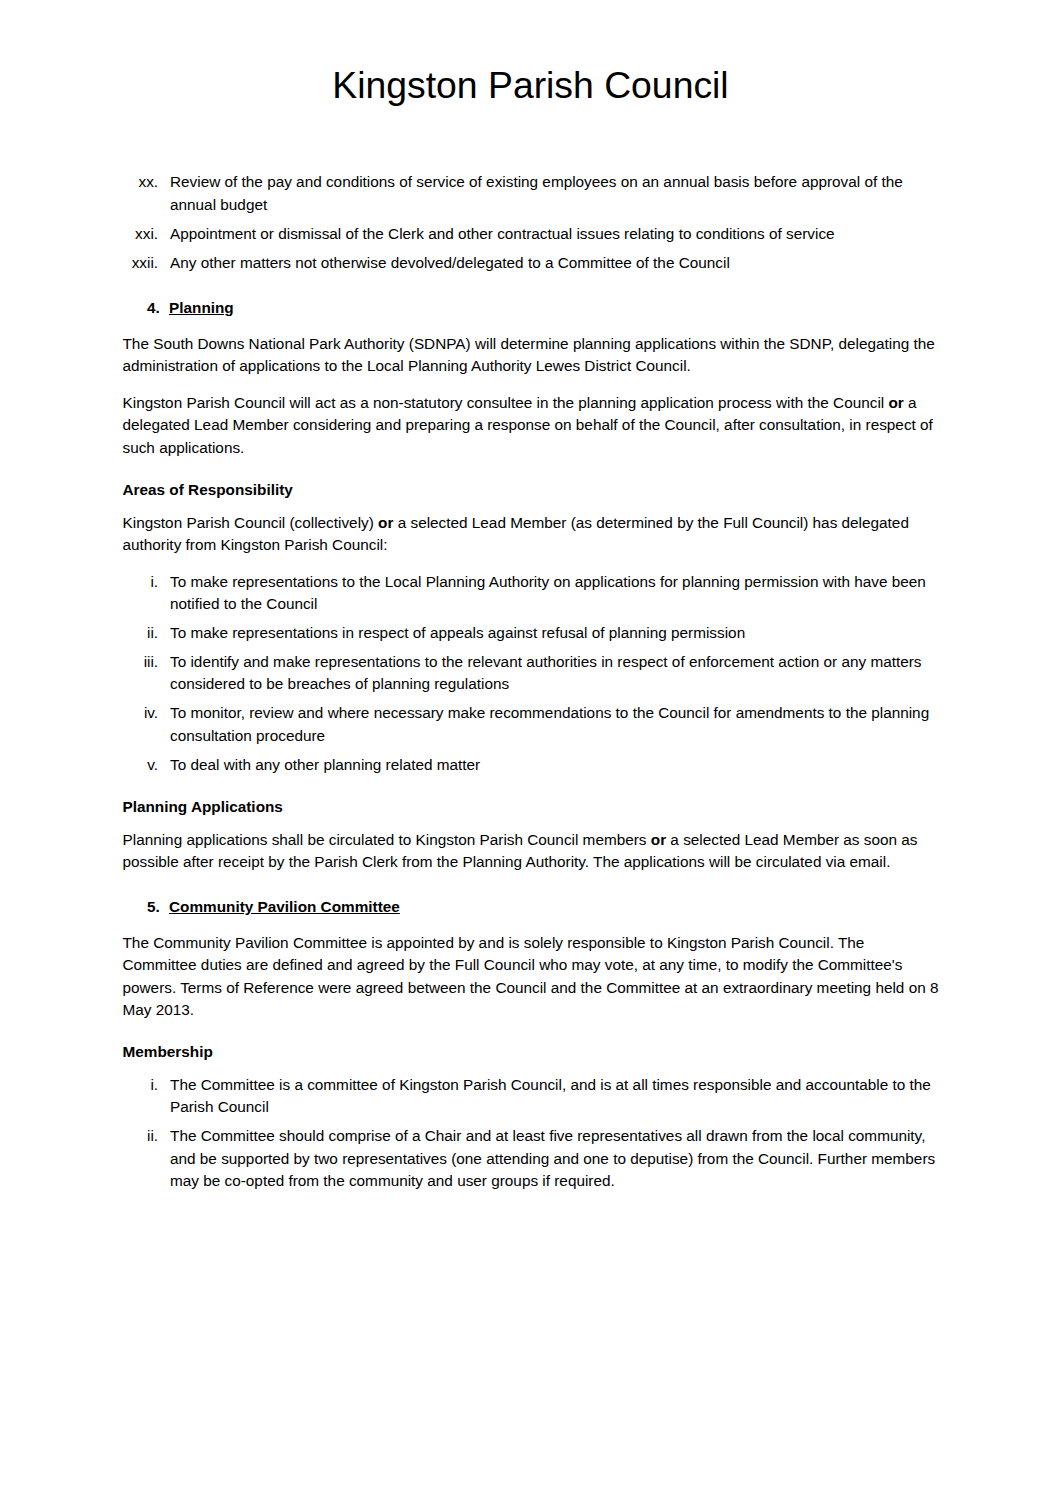Kingston Parish Council
Review of the pay and conditions of service of existing employees on an annual basis before approval of the annual budget
Appointment or dismissal of the Clerk and other contractual issues relating to conditions of service
Any other matters not otherwise devolved/delegated to a Committee of the Council
4. Planning
The South Downs National Park Authority (SDNPA) will determine planning applications within the SDNP, delegating the administration of applications to the Local Planning Authority Lewes District Council.
Kingston Parish Council will act as a non-statutory consultee in the planning application process with the Council or a delegated Lead Member considering and preparing a response on behalf of the Council, after consultation, in respect of such applications.
Areas of Responsibility
Kingston Parish Council (collectively) or a selected Lead Member (as determined by the Full Council) has delegated authority from Kingston Parish Council:
To make representations to the Local Planning Authority on applications for planning permission with have been notified to the Council
To make representations in respect of appeals against refusal of planning permission
To identify and make representations to the relevant authorities in respect of enforcement action or any matters considered to be breaches of planning regulations
To monitor, review and where necessary make recommendations to the Council for amendments to the planning consultation procedure
To deal with any other planning related matter
Planning Applications
Planning applications shall be circulated to Kingston Parish Council members or a selected Lead Member as soon as possible after receipt by the Parish Clerk from the Planning Authority. The applications will be circulated via email.
5. Community Pavilion Committee
The Community Pavilion Committee is appointed by and is solely responsible to Kingston Parish Council. The Committee duties are defined and agreed by the Full Council who may vote, at any time, to modify the Committee's powers. Terms of Reference were agreed between the Council and the Committee at an extraordinary meeting held on 8 May 2013.
Membership
The Committee is a committee of Kingston Parish Council, and is at all times responsible and accountable to the Parish Council
The Committee should comprise of a Chair and at least five representatives all drawn from the local community, and be supported by two representatives (one attending and one to deputise) from the Council. Further members may be co-opted from the community and user groups if required.